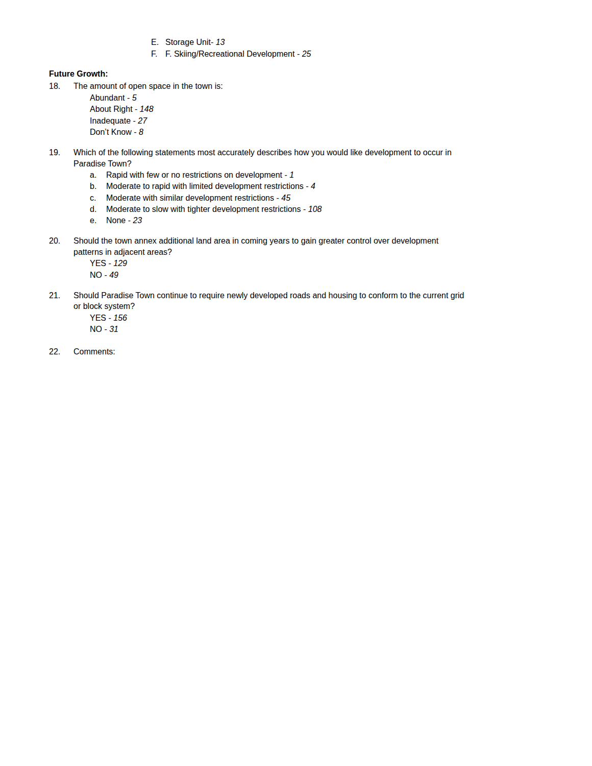E. Storage Unit- 13
F. F. Skiing/Recreational Development - 25
Future Growth:
18. The amount of open space in the town is:
Abundant - 5
About Right - 148
Inadequate - 27
Don’t Know - 8
19. Which of the following statements most accurately describes how you would like development to occur in Paradise Town?
a. Rapid with few or no restrictions on development - 1
b. Moderate to rapid with limited development restrictions - 4
c. Moderate with similar development restrictions - 45
d. Moderate to slow with tighter development restrictions - 108
e. None - 23
20. Should the town annex additional land area in coming years to gain greater control over development patterns in adjacent areas?
YES - 129
NO - 49
21. Should Paradise Town continue to require newly developed roads and housing to conform to the current grid or block system?
YES - 156
NO - 31
22. Comments: